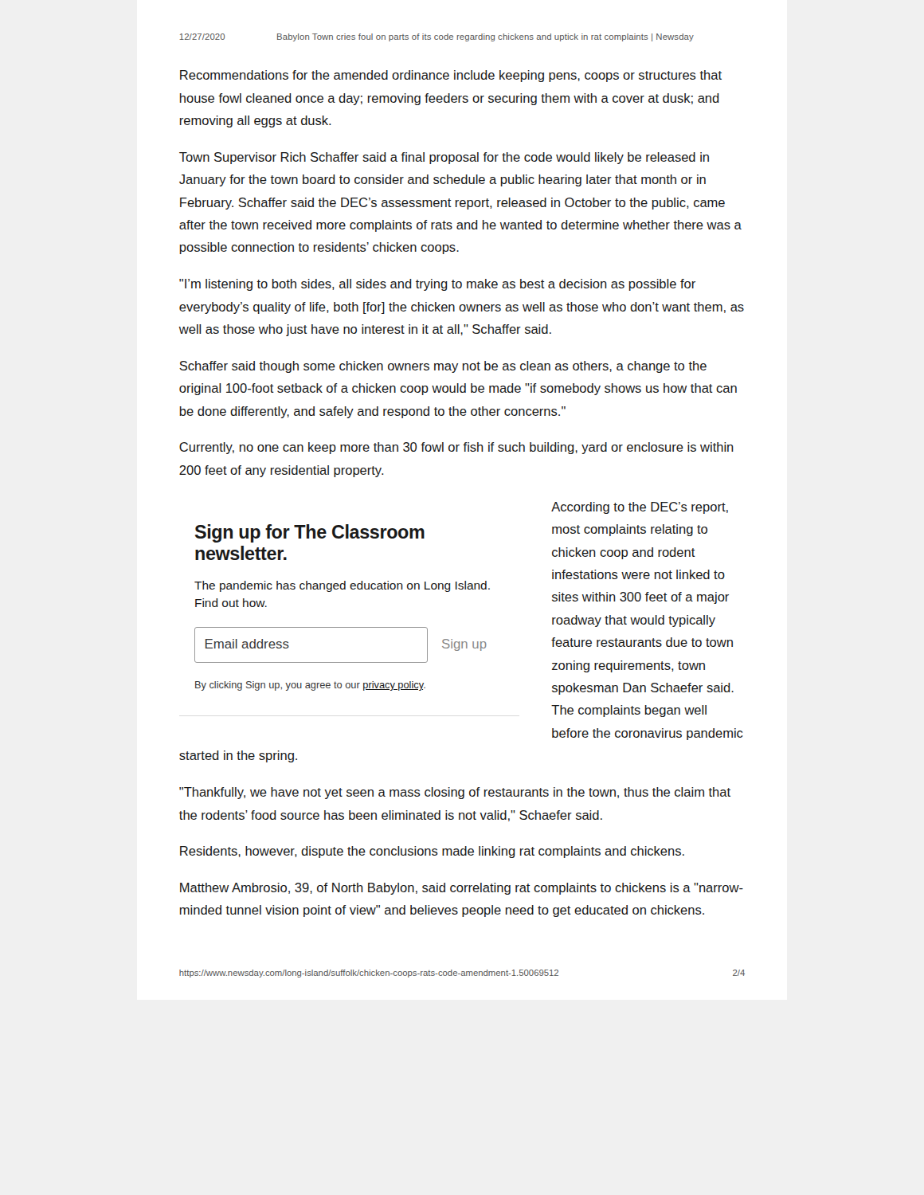12/27/2020 Babylon Town cries foul on parts of its code regarding chickens and uptick in rat complaints | Newsday
Recommendations for the amended ordinance include keeping pens, coops or structures that house fowl cleaned once a day; removing feeders or securing them with a cover at dusk; and removing all eggs at dusk.
Town Supervisor Rich Schaffer said a final proposal for the code would likely be released in January for the town board to consider and schedule a public hearing later that month or in February. Schaffer said the DEC’s assessment report, released in October to the public, came after the town received more complaints of rats and he wanted to determine whether there was a possible connection to residents’ chicken coops.
"I’m listening to both sides, all sides and trying to make as best a decision as possible for everybody’s quality of life, both [for] the chicken owners as well as those who don’t want them, as well as those who just have no interest in it at all," Schaffer said.
Schaffer said though some chicken owners may not be as clean as others, a change to the original 100-foot setback of a chicken coop would be made "if somebody shows us how that can be done differently, and safely and respond to the other concerns."
Currently, no one can keep more than 30 fowl or fish if such building, yard or enclosure is within 200 feet of any residential property.
Sign up for The Classroom newsletter.
The pandemic has changed education on Long Island. Find out how.
Sign up
By clicking Sign up, you agree to our privacy policy.
According to the DEC’s report, most complaints relating to chicken coop and rodent infestations were not linked to sites within 300 feet of a major roadway that would typically feature restaurants due to town zoning requirements, town spokesman Dan Schaefer said. The complaints began well before the coronavirus pandemic started in the spring.
"Thankfully, we have not yet seen a mass closing of restaurants in the town, thus the claim that the rodents’ food source has been eliminated is not valid," Schaefer said.
Residents, however, dispute the conclusions made linking rat complaints and chickens.
Matthew Ambrosio, 39, of North Babylon, said correlating rat complaints to chickens is a "narrow-minded tunnel vision point of view" and believes people need to get educated on chickens.
https://www.newsday.com/long-island/suffolk/chicken-coops-rats-code-amendment-1.50069512 2/4